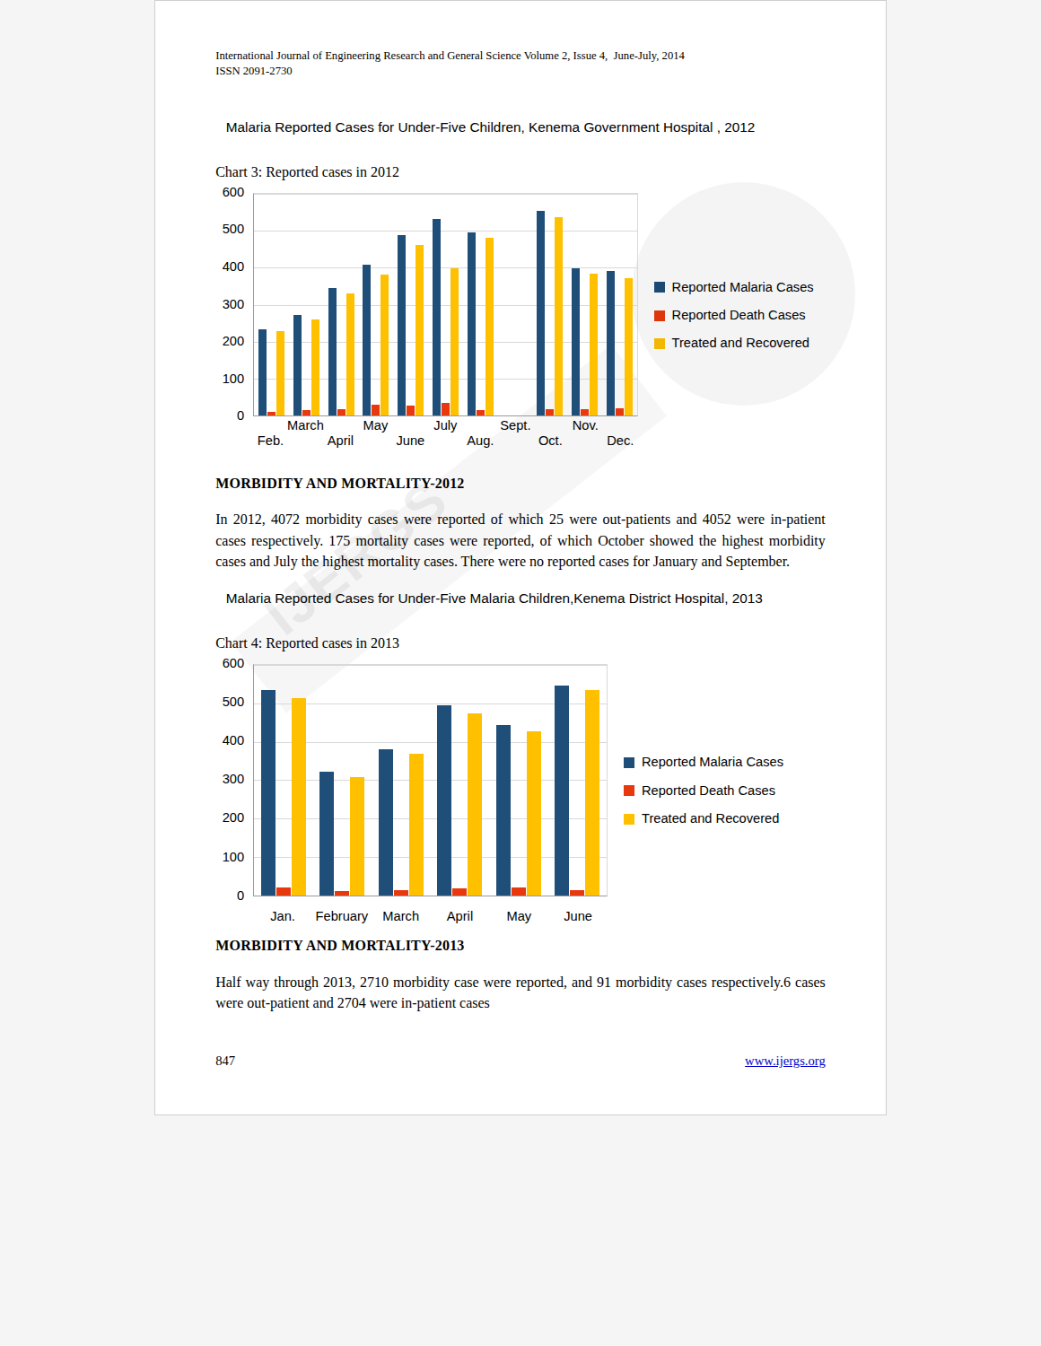IJERGS
International Journal of Engineering Research and General Science Volume 2, Issue 4, June-July, 2014
ISSN 2091-2730
Malaria Reported Cases for Under-Five Children, Kenema Government Hospital , 2012
Chart 3: Reported cases in 2012
600 500 400 300 200 100 0
Feb. March April May June July Aug. Sept. Oct. Nov. Dec.
Reported Malaria Cases
Reported Death Cases
Treated and Recovered
MORBIDITY AND MORTALITY-2012
In 2012, 4072 morbidity cases were reported of which 25 were out-patients and 4052 were in-patient cases respectively. 175 mortality cases were reported, of which October showed the highest morbidity cases and July the highest mortality cases. There were no reported cases for January and September.
Malaria Reported Cases for Under-Five Malaria Children,Kenema District Hospital, 2013
Chart 4: Reported cases in 2013
600 500 400 300 200 100 0
Jan. February March April May June
Reported Malaria Cases
Reported Death Cases
Treated and Recovered
MORBIDITY AND MORTALITY-2013
Half way through 2013, 2710 morbidity case were reported, and 91 morbidity cases respectively.6 cases were out-patient and 2704 were in-patient cases
847 www.ijergs.org